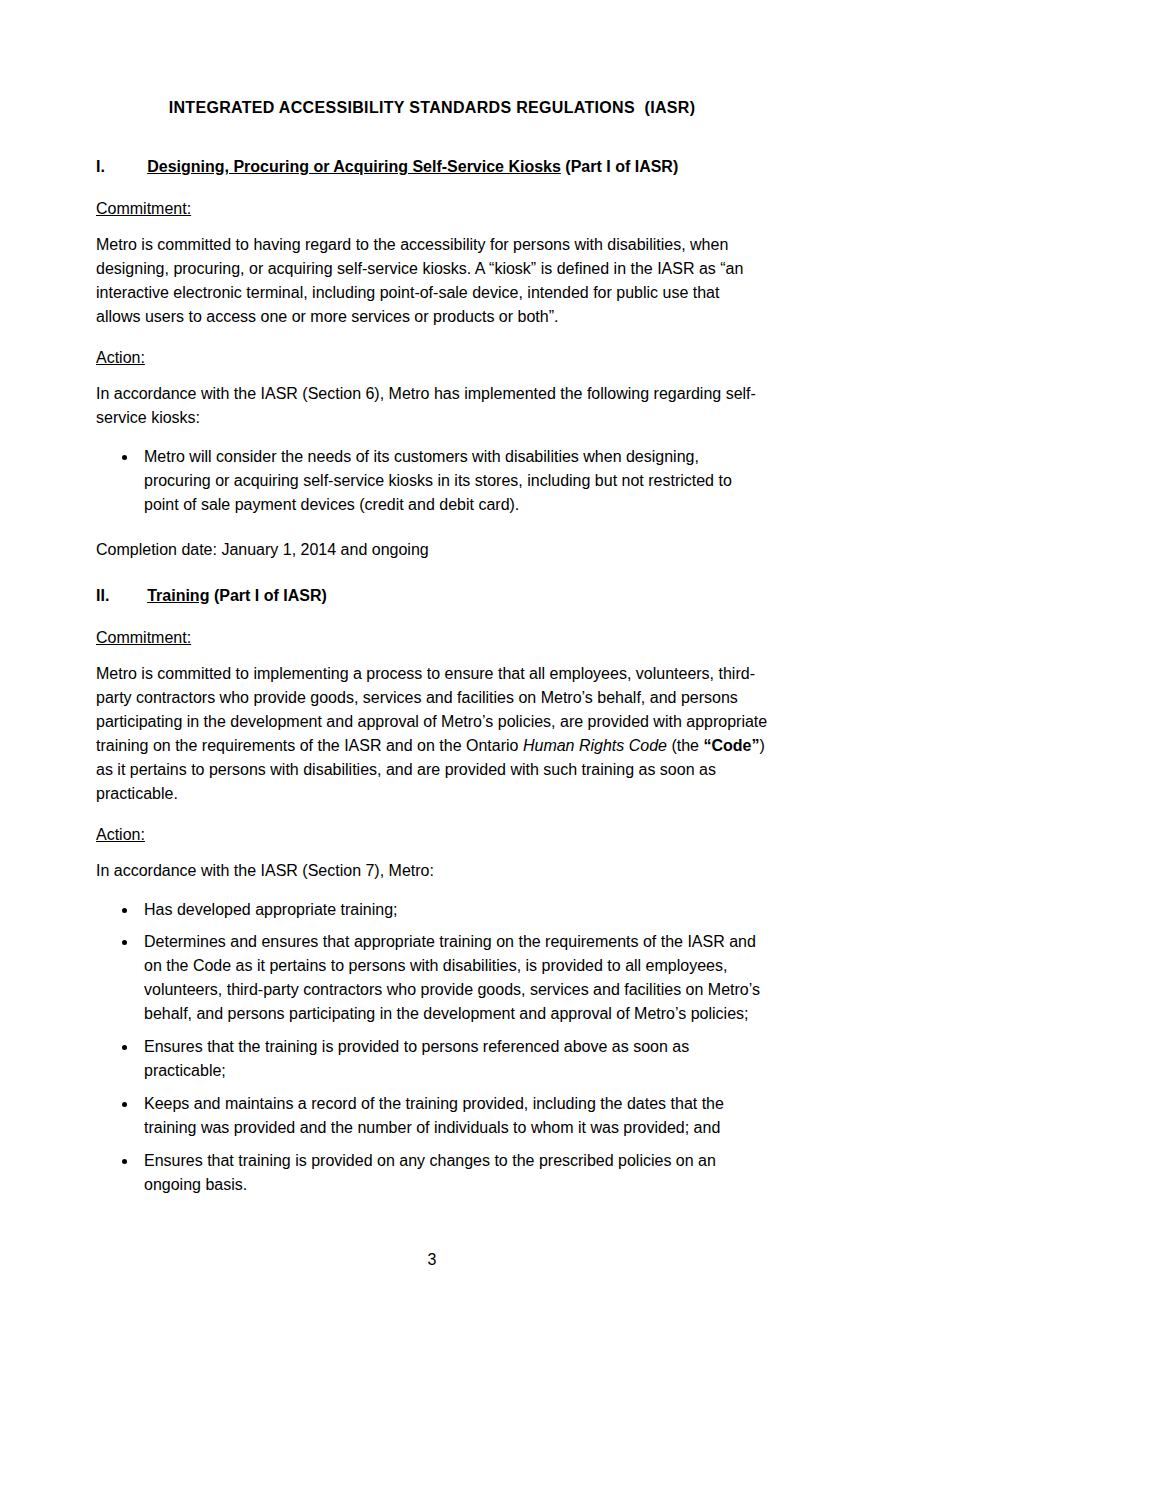INTEGRATED ACCESSIBILITY STANDARDS REGULATIONS (IASR)
I. Designing, Procuring or Acquiring Self-Service Kiosks (Part I of IASR)
Commitment:
Metro is committed to having regard to the accessibility for persons with disabilities, when designing, procuring, or acquiring self-service kiosks. A “kiosk” is defined in the IASR as “an interactive electronic terminal, including point-of-sale device, intended for public use that allows users to access one or more services or products or both”.
Action:
In accordance with the IASR (Section 6), Metro has implemented the following regarding self-service kiosks:
Metro will consider the needs of its customers with disabilities when designing, procuring or acquiring self-service kiosks in its stores, including but not restricted to point of sale payment devices (credit and debit card).
Completion date: January 1, 2014 and ongoing
II. Training (Part I of IASR)
Commitment:
Metro is committed to implementing a process to ensure that all employees, volunteers, third-party contractors who provide goods, services and facilities on Metro’s behalf, and persons participating in the development and approval of Metro’s policies, are provided with appropriate training on the requirements of the IASR and on the Ontario Human Rights Code (the “Code”) as it pertains to persons with disabilities, and are provided with such training as soon as practicable.
Action:
In accordance with the IASR (Section 7), Metro:
Has developed appropriate training;
Determines and ensures that appropriate training on the requirements of the IASR and on the Code as it pertains to persons with disabilities, is provided to all employees, volunteers, third-party contractors who provide goods, services and facilities on Metro’s behalf, and persons participating in the development and approval of Metro’s policies;
Ensures that the training is provided to persons referenced above as soon as practicable;
Keeps and maintains a record of the training provided, including the dates that the training was provided and the number of individuals to whom it was provided; and
Ensures that training is provided on any changes to the prescribed policies on an ongoing basis.
3